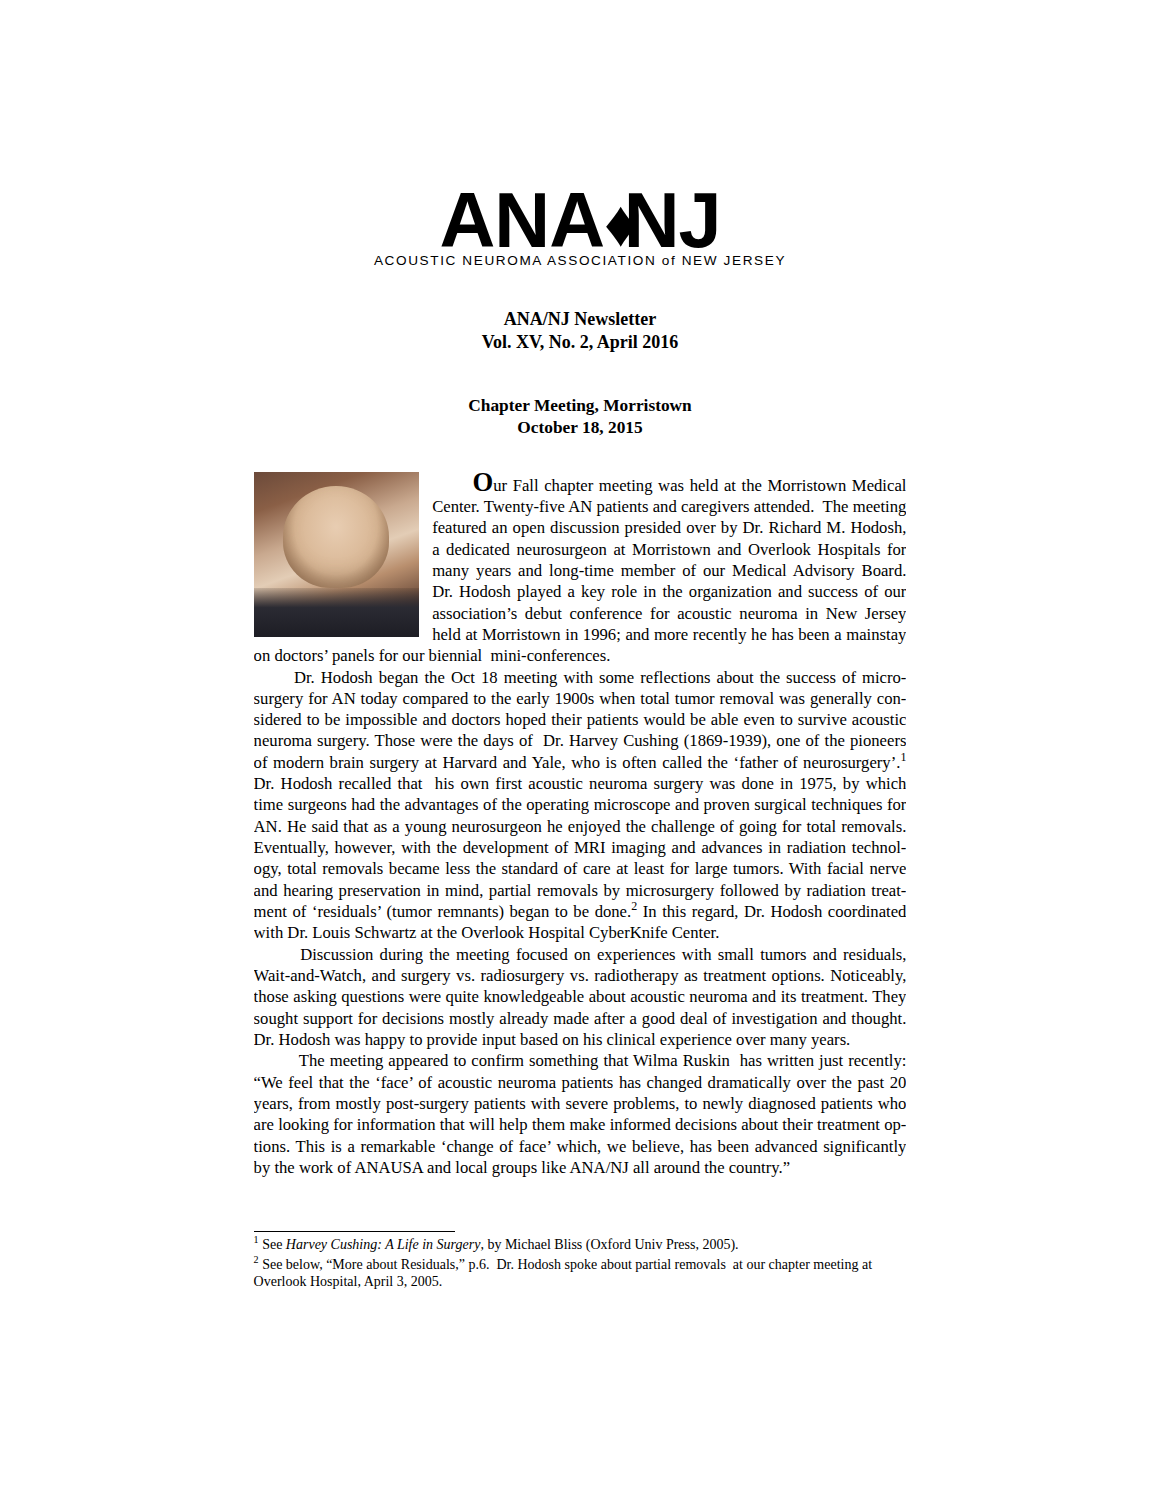ANA♦NJ
ACOUSTIC NEUROMA ASSOCIATION of NEW JERSEY
ANA/NJ Newsletter
Vol. XV, No. 2, April 2016
Chapter Meeting, Morristown
October 18, 2015
Our Fall chapter meeting was held at the Morristown Medical Center. Twenty-five AN patients and caregivers attended. The meeting featured an open discussion presided over by Dr. Richard M. Hodosh, a dedicated neurosurgeon at Morristown and Overlook Hospitals for many years and long-time member of our Medical Advisory Board. Dr. Hodosh played a key role in the organization and success of our association’s debut conference for acoustic neuroma in New Jersey held at Morristown in 1996; and more recently he has been a mainstay on doctors’ panels for our biennial mini-conferences.
Dr. Hodosh began the Oct 18 meeting with some reflections about the success of microsurgery for AN today compared to the early 1900s when total tumor removal was generally considered to be impossible and doctors hoped their patients would be able even to survive acoustic neuroma surgery. Those were the days of Dr. Harvey Cushing (1869-1939), one of the pioneers of modern brain surgery at Harvard and Yale, who is often called the ‘father of neurosurgery’.1 Dr. Hodosh recalled that his own first acoustic neuroma surgery was done in 1975, by which time surgeons had the advantages of the operating microscope and proven surgical techniques for AN. He said that as a young neurosurgeon he enjoyed the challenge of going for total removals. Eventually, however, with the development of MRI imaging and advances in radiation technology, total removals became less the standard of care at least for large tumors. With facial nerve and hearing preservation in mind, partial removals by microsurgery followed by radiation treatment of ‘residuals’ (tumor remnants) began to be done.2 In this regard, Dr. Hodosh coordinated with Dr. Louis Schwartz at the Overlook Hospital CyberKnife Center.
Discussion during the meeting focused on experiences with small tumors and residuals, Wait-and-Watch, and surgery vs. radiosurgery vs. radiotherapy as treatment options. Noticeably, those asking questions were quite knowledgeable about acoustic neuroma and its treatment. They sought support for decisions mostly already made after a good deal of investigation and thought. Dr. Hodosh was happy to provide input based on his clinical experience over many years.
The meeting appeared to confirm something that Wilma Ruskin has written just recently: “We feel that the ‘face’ of acoustic neuroma patients has changed dramatically over the past 20 years, from mostly post-surgery patients with severe problems, to newly diagnosed patients who are looking for information that will help them make informed decisions about their treatment options. This is a remarkable ‘change of face’ which, we believe, has been advanced significantly by the work of ANAUSA and local groups like ANA/NJ all around the country.”
1 See Harvey Cushing: A Life in Surgery, by Michael Bliss (Oxford Univ Press, 2005).
2 See below, “More about Residuals,” p.6. Dr. Hodosh spoke about partial removals at our chapter meeting at Overlook Hospital, April 3, 2005.